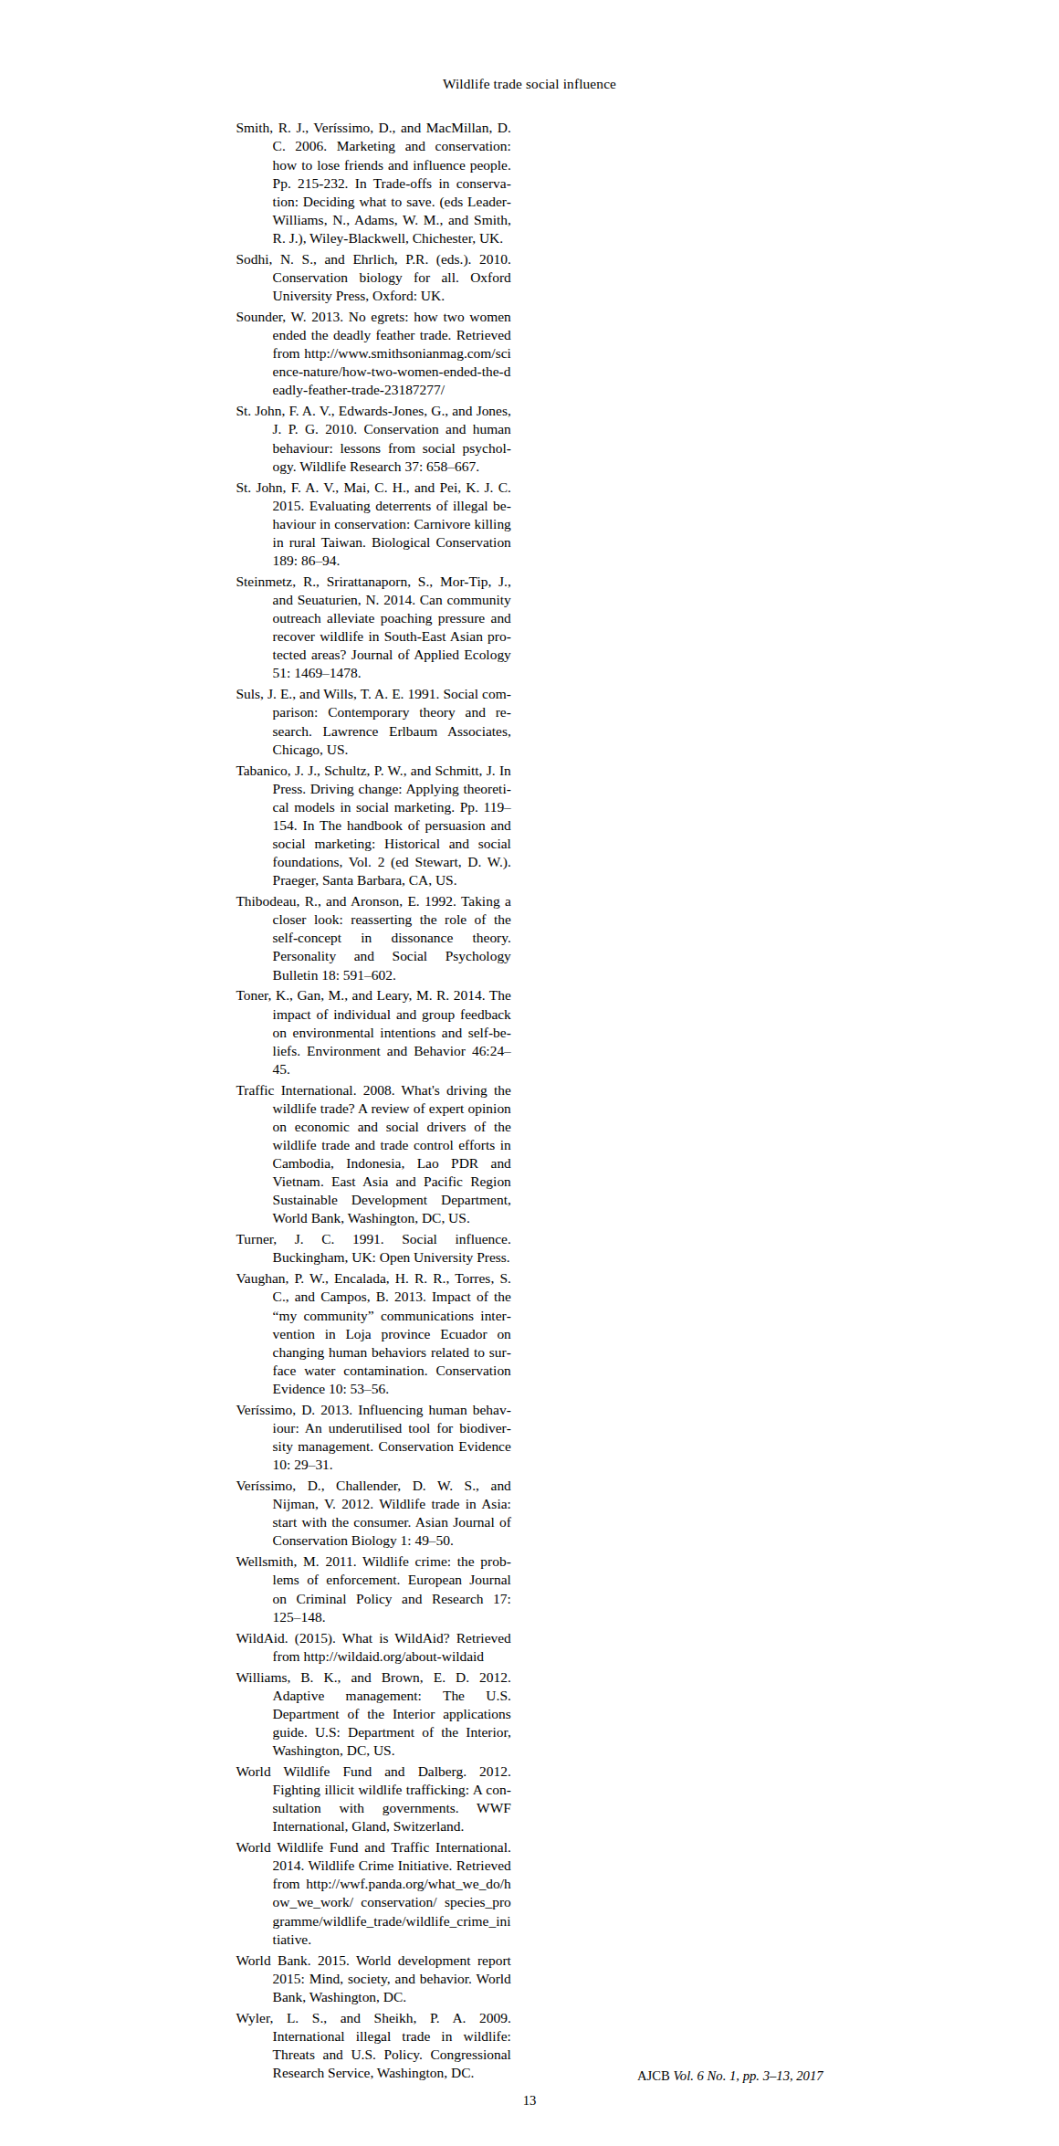Wildlife trade social influence
Smith, R. J., Veríssimo, D., and MacMillan, D. C. 2006. Marketing and conservation: how to lose friends and influence people. Pp. 215-232. In Trade-offs in conservation: Deciding what to save. (eds Leader-Williams, N., Adams, W. M., and Smith, R. J.), Wiley-Blackwell, Chichester, UK.
Sodhi, N. S., and Ehrlich, P.R. (eds.). 2010. Conservation biology for all. Oxford University Press, Oxford: UK.
Sounder, W. 2013. No egrets: how two women ended the deadly feather trade. Retrieved from http://www.smithsonianmag.com/science-nature/how-two-women-ended-the-deadly-feather-trade-23187277/
St. John, F. A. V., Edwards-Jones, G., and Jones, J. P. G. 2010. Conservation and human behaviour: lessons from social psychology. Wildlife Research 37: 658–667.
St. John, F. A. V., Mai, C. H., and Pei, K. J. C. 2015. Evaluating deterrents of illegal behaviour in conservation: Carnivore killing in rural Taiwan. Biological Conservation 189: 86–94.
Steinmetz, R., Srirattanaporn, S., Mor-Tip, J., and Seuaturien, N. 2014. Can community outreach alleviate poaching pressure and recover wildlife in South-East Asian protected areas? Journal of Applied Ecology 51: 1469–1478.
Suls, J. E., and Wills, T. A. E. 1991. Social comparison: Contemporary theory and research. Lawrence Erlbaum Associates, Chicago, US.
Tabanico, J. J., Schultz, P. W., and Schmitt, J. In Press. Driving change: Applying theoretical models in social marketing. Pp. 119–154. In The handbook of persuasion and social marketing: Historical and social foundations, Vol. 2 (ed Stewart, D. W.). Praeger, Santa Barbara, CA, US.
Thibodeau, R., and Aronson, E. 1992. Taking a closer look: reasserting the role of the self-concept in dissonance theory. Personality and Social Psychology Bulletin 18: 591–602.
Toner, K., Gan, M., and Leary, M. R. 2014. The impact of individual and group feedback on environmental intentions and self-beliefs. Environment and Behavior 46:24–45.
Traffic International. 2008. What's driving the wildlife trade? A review of expert opinion on economic and social drivers of the wildlife trade and trade control efforts in Cambodia, Indonesia, Lao PDR and Vietnam. East Asia and Pacific Region Sustainable Development Department, World Bank, Washington, DC, US.
Turner, J. C. 1991. Social influence. Buckingham, UK: Open University Press.
Vaughan, P. W., Encalada, H. R. R., Torres, S. C., and Campos, B. 2013. Impact of the “my community” communications intervention in Loja province Ecuador on changing human behaviors related to surface water contamination. Conservation Evidence 10: 53–56.
Veríssimo, D. 2013. Influencing human behaviour: An underutilised tool for biodiversity management. Conservation Evidence 10: 29–31.
Veríssimo, D., Challender, D. W. S., and Nijman, V. 2012. Wildlife trade in Asia: start with the consumer. Asian Journal of Conservation Biology 1: 49–50.
Wellsmith, M. 2011. Wildlife crime: the problems of enforcement. European Journal on Criminal Policy and Research 17: 125–148.
WildAid. (2015). What is WildAid? Retrieved from http://wildaid.org/about-wildaid
Williams, B. K., and Brown, E. D. 2012. Adaptive management: The U.S. Department of the Interior applications guide. U.S: Department of the Interior, Washington, DC, US.
World Wildlife Fund and Dalberg. 2012. Fighting illicit wildlife trafficking: A consultation with governments. WWF International, Gland, Switzerland.
World Wildlife Fund and Traffic International. 2014. Wildlife Crime Initiative. Retrieved from http://wwf.panda.org/what_we_do/how_we_work/ conservation/ species_programme/wildlife_trade/wildlife_crime_initiative.
World Bank. 2015. World development report 2015: Mind, society, and behavior. World Bank, Washington, DC.
Wyler, L. S., and Sheikh, P. A. 2009. International illegal trade in wildlife: Threats and U.S. Policy. Congressional Research Service, Washington, DC.
AJCB Vol. 6 No. 1, pp. 3–13, 2017
13